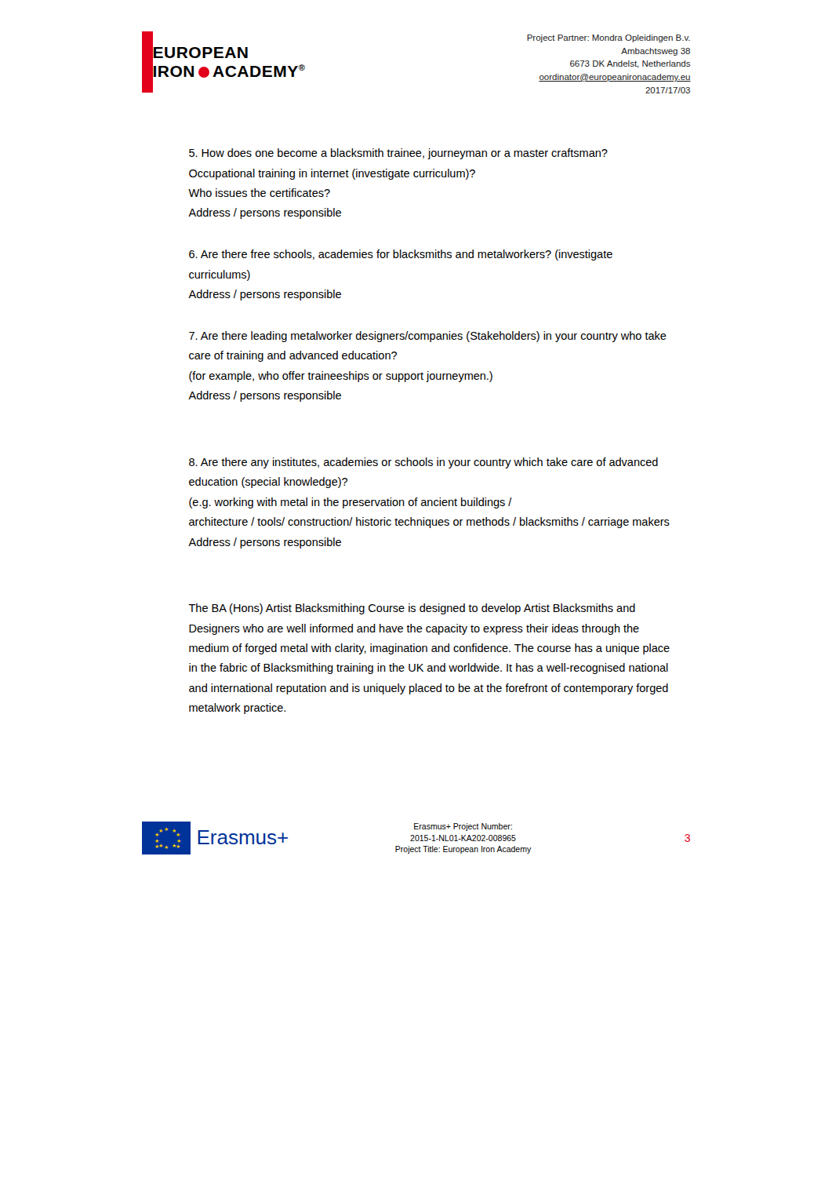| | EUROPEAN IRON ACADEMY ® |
Project Partner: Mondra Opleidingen B.v.
Ambachtsweg 38
6673 DK Andelst, Netherlands
oordinator@europeanironacademy.eu
2017/17/03
5. How does one become a blacksmith trainee, journeyman or a master craftsman?
Occupational training in internet (investigate curriculum)?
Who issues the certificates?
Address / persons responsible
6. Are there free schools, academies for blacksmiths and metalworkers? (investigate curriculums)
Address / persons responsible
7. Are there leading metalworker designers/companies (Stakeholders) in your country who take care of training and advanced education?
(for example, who offer traineeships or support journeymen.)
Address / persons responsible
8. Are there any institutes, academies or schools in your country which take care of advanced education (special knowledge)?
(e.g. working with metal in the preservation of ancient buildings /
architecture / tools/ construction/ historic techniques or methods / blacksmiths / carriage makers
Address / persons responsible
The BA (Hons) Artist Blacksmithing Course is designed to develop Artist Blacksmiths and Designers who are well informed and have the capacity to express their ideas through the medium of forged metal with clarity, imagination and confidence. The course has a unique place in the fabric of Blacksmithing training in the UK and worldwide. It has a well-recognised national and international reputation and is uniquely placed to be at the forefront of contemporary forged metalwork practice.
★ ★ ★ ★ ★ ★ ★ ★ ★ ★ ★ ★
Erasmus+
Erasmus+ Project Number:
2015-1-NL01-KA202-008965
Project Title: European Iron Academy
3